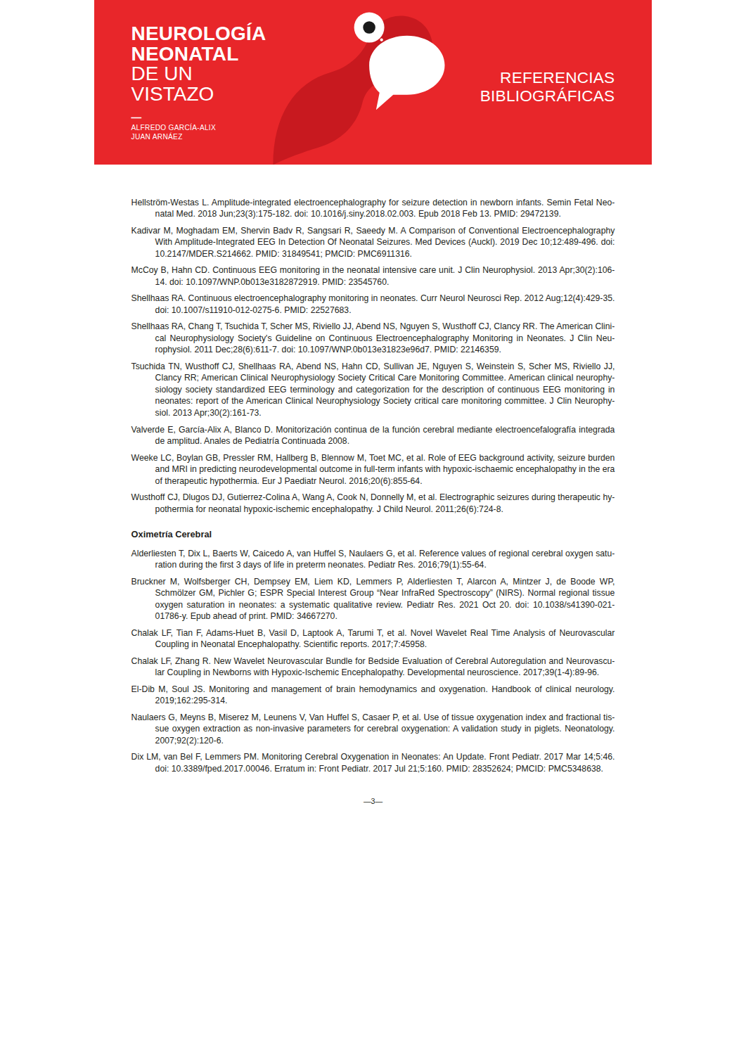NEUROLOGÍA
NEONATAL
DE UN
VISTAZO
—
ALFREDO GARCÍA-ALIX
JUAN ARNÁEZ
REFERENCIAS
BIBLIOGRÁFICAS
Hellström-Westas L. Amplitude-integrated electroencephalography for seizure detection in newborn infants. Semin Fetal Neonatal Med. 2018 Jun;23(3):175-182. doi: 10.1016/j.siny.2018.02.003. Epub 2018 Feb 13. PMID: 29472139.
Kadivar M, Moghadam EM, Shervin Badv R, Sangsari R, Saeedy M. A Comparison of Conventional Electroencephalography With Amplitude-Integrated EEG In Detection Of Neonatal Seizures. Med Devices (Auckl). 2019 Dec 10;12:489-496. doi: 10.2147/MDER.S214662. PMID: 31849541; PMCID: PMC6911316.
McCoy B, Hahn CD. Continuous EEG monitoring in the neonatal intensive care unit. J Clin Neurophysiol. 2013 Apr;30(2):106-14. doi: 10.1097/WNP.0b013e3182872919. PMID: 23545760.
Shellhaas RA. Continuous electroencephalography monitoring in neonates. Curr Neurol Neurosci Rep. 2012 Aug;12(4):429-35. doi: 10.1007/s11910-012-0275-6. PMID: 22527683.
Shellhaas RA, Chang T, Tsuchida T, Scher MS, Riviello JJ, Abend NS, Nguyen S, Wusthoff CJ, Clancy RR. The American Clinical Neurophysiology Society's Guideline on Continuous Electroencephalography Monitoring in Neonates. J Clin Neurophysiol. 2011 Dec;28(6):611-7. doi: 10.1097/WNP.0b013e31823e96d7. PMID: 22146359.
Tsuchida TN, Wusthoff CJ, Shellhaas RA, Abend NS, Hahn CD, Sullivan JE, Nguyen S, Weinstein S, Scher MS, Riviello JJ, Clancy RR; American Clinical Neurophysiology Society Critical Care Monitoring Committee. American clinical neurophysiology society standardized EEG terminology and categorization for the description of continuous EEG monitoring in neonates: report of the American Clinical Neurophysiology Society critical care monitoring committee. J Clin Neurophysiol. 2013 Apr;30(2):161-73.
Valverde E, García-Alix A, Blanco D. Monitorización continua de la función cerebral mediante electroencefalografía integrada de amplitud. Anales de Pediatría Continuada 2008.
Weeke LC, Boylan GB, Pressler RM, Hallberg B, Blennow M, Toet MC, et al. Role of EEG background activity, seizure burden and MRI in predicting neurodevelopmental outcome in full-term infants with hypoxic-ischaemic encephalopathy in the era of therapeutic hypothermia. Eur J Paediatr Neurol. 2016;20(6):855-64.
Wusthoff CJ, Dlugos DJ, Gutierrez-Colina A, Wang A, Cook N, Donnelly M, et al. Electrographic seizures during therapeutic hypothermia for neonatal hypoxic-ischemic encephalopathy. J Child Neurol. 2011;26(6):724-8.
Oximetría Cerebral
Alderliesten T, Dix L, Baerts W, Caicedo A, van Huffel S, Naulaers G, et al. Reference values of regional cerebral oxygen saturation during the first 3 days of life in preterm neonates. Pediatr Res. 2016;79(1):55-64.
Bruckner M, Wolfsberger CH, Dempsey EM, Liem KD, Lemmers P, Alderliesten T, Alarcon A, Mintzer J, de Boode WP, Schmölzer GM, Pichler G; ESPR Special Interest Group “Near InfraRed Spectroscopy” (NIRS). Normal regional tissue oxygen saturation in neonates: a systematic qualitative review. Pediatr Res. 2021 Oct 20. doi: 10.1038/s41390-021-01786-y. Epub ahead of print. PMID: 34667270.
Chalak LF, Tian F, Adams-Huet B, Vasil D, Laptook A, Tarumi T, et al. Novel Wavelet Real Time Analysis of Neurovascular Coupling in Neonatal Encephalopathy. Scientific reports. 2017;7:45958.
Chalak LF, Zhang R. New Wavelet Neurovascular Bundle for Bedside Evaluation of Cerebral Autoregulation and Neurovascular Coupling in Newborns with Hypoxic-Ischemic Encephalopathy. Developmental neuroscience. 2017;39(1-4):89-96.
El-Dib M, Soul JS. Monitoring and management of brain hemodynamics and oxygenation. Handbook of clinical neurology. 2019;162:295-314.
Naulaers G, Meyns B, Miserez M, Leunens V, Van Huffel S, Casaer P, et al. Use of tissue oxygenation index and fractional tissue oxygen extraction as non-invasive parameters for cerebral oxygenation: A validation study in piglets. Neonatology. 2007;92(2):120-6.
Dix LM, van Bel F, Lemmers PM. Monitoring Cerebral Oxygenation in Neonates: An Update. Front Pediatr. 2017 Mar 14;5:46. doi: 10.3389/fped.2017.00046. Erratum in: Front Pediatr. 2017 Jul 21;5:160. PMID: 28352624; PMCID: PMC5348638.
—3—